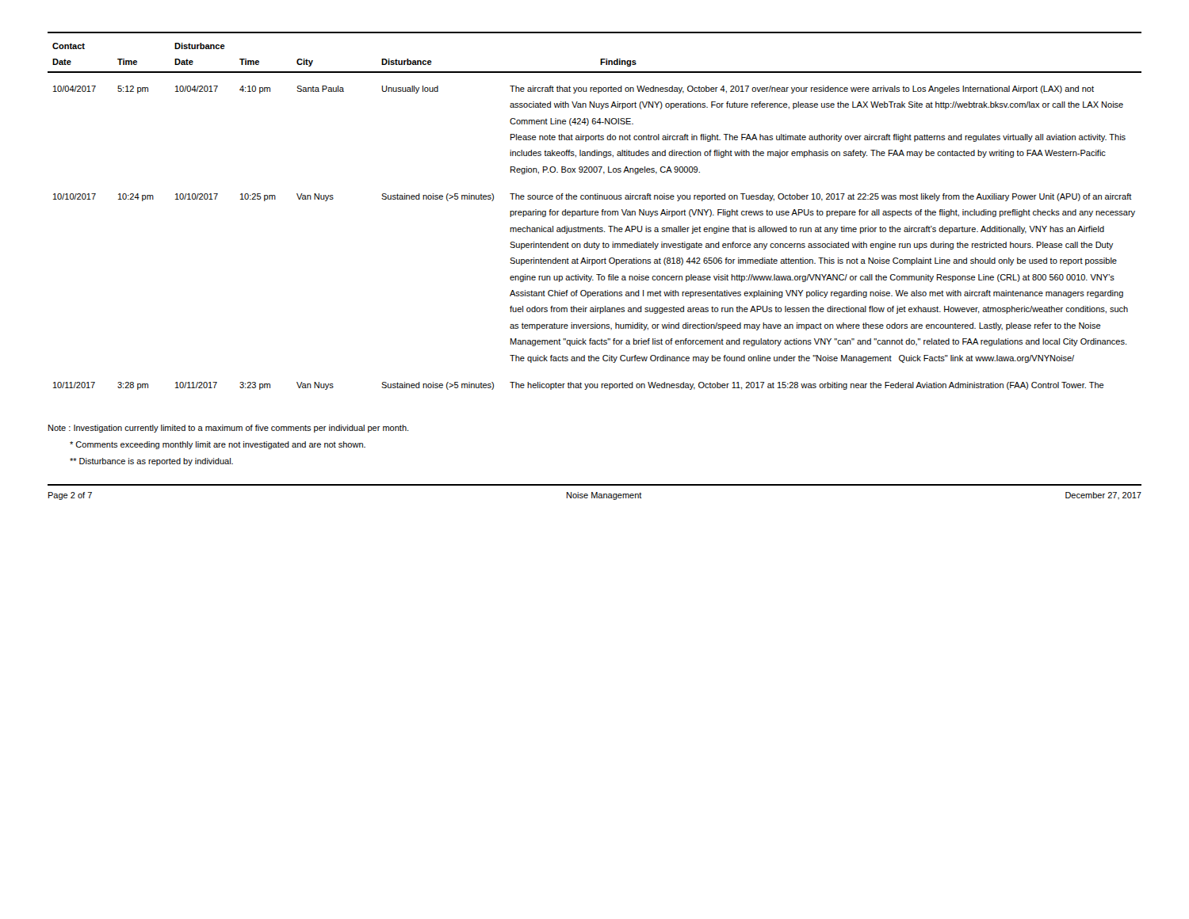| Contact | Disturbance | | | |
| --- | --- | --- | --- | --- |
| Date | Time | Date | Time | City | Disturbance | Findings |
| 10/04/2017 | 5:12 pm | 10/04/2017 | 4:10 pm | Santa Paula | Unusually loud | The aircraft that you reported on Wednesday, October 4, 2017 over/near your residence were arrivals to Los Angeles International Airport (LAX) and not associated with Van Nuys Airport (VNY) operations. For future reference, please use the LAX WebTrak Site at http://webtrak.bksv.com/lax or call the LAX Noise Comment Line (424) 64-NOISE. Please note that airports do not control aircraft in flight. The FAA has ultimate authority over aircraft flight patterns and regulates virtually all aviation activity. This includes takeoffs, landings, altitudes and direction of flight with the major emphasis on safety. The FAA may be contacted by writing to FAA Western-Pacific Region, P.O. Box 92007, Los Angeles, CA 90009. |
| 10/10/2017 | 10:24 pm | 10/10/2017 | 10:25 pm | Van Nuys | Sustained noise (>5 minutes) | The source of the continuous aircraft noise you reported on Tuesday, October 10, 2017 at 22:25 was most likely from the Auxiliary Power Unit (APU) of an aircraft preparing for departure from Van Nuys Airport (VNY). Flight crews to use APUs to prepare for all aspects of the flight, including preflight checks and any necessary mechanical adjustments. The APU is a smaller jet engine that is allowed to run at any time prior to the aircraft’s departure. Additionally, VNY has an Airfield Superintendent on duty to immediately investigate and enforce any concerns associated with engine run ups during the restricted hours. Please call the Duty Superintendent at Airport Operations at (818) 442 6506 for immediate attention. This is not a Noise Complaint Line and should only be used to report possible engine run up activity. To file a noise concern please visit http://www.lawa.org/VNYANC/ or call the Community Response Line (CRL) at 800 560 0010. VNY’s Assistant Chief of Operations and I met with representatives explaining VNY policy regarding noise. We also met with aircraft maintenance managers regarding fuel odors from their airplanes and suggested areas to run the APUs to lessen the directional flow of jet exhaust. However, atmospheric/weather conditions, such as temperature inversions, humidity, or wind direction/speed may have an impact on where these odors are encountered. Lastly, please refer to the Noise Management "quick facts" for a brief list of enforcement and regulatory actions VNY "can" and "cannot do," related to FAA regulations and local City Ordinances. The quick facts and the City Curfew Ordinance may be found online under the "Noise Management Quick Facts" link at www.lawa.org/VNYNoise/ |
| 10/11/2017 | 3:28 pm | 10/11/2017 | 3:23 pm | Van Nuys | Sustained noise (>5 minutes) | The helicopter that you reported on Wednesday, October 11, 2017 at 15:28 was orbiting near the Federal Aviation Administration (FAA) Control Tower. The |
Note : Investigation currently limited to a maximum of five comments per individual per month.
* Comments exceeding monthly limit are not investigated and are not shown.
** Disturbance is as reported by individual.
Page 2 of 7
Noise Management
December 27, 2017